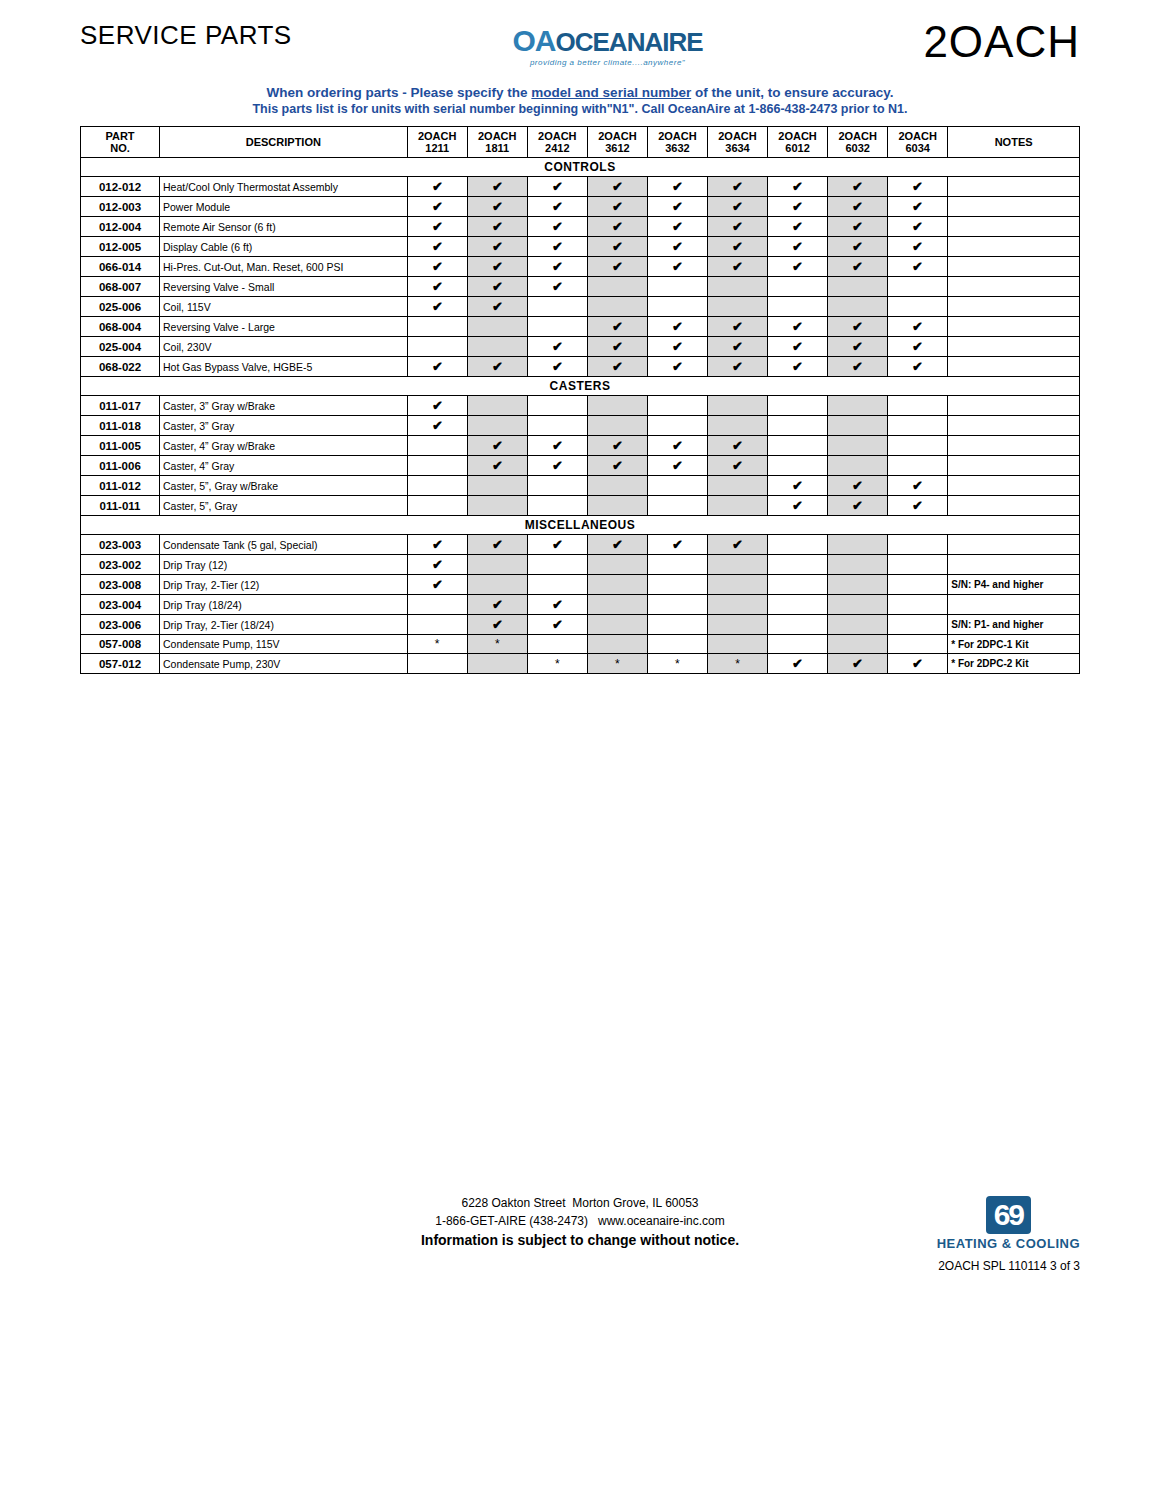SERVICE PARTS
OAOCEANAIRE
providing a better climate....anywhere"
2OACH
When ordering parts - Please specify the model and serial number of the unit, to ensure accuracy.
This parts list is for units with serial number beginning with"N1". Call OceanAire at 1-866-438-2473 prior to N1.
| PART NO. | DESCRIPTION | 2OACH 1211 | 2OACH 1811 | 2OACH 2412 | 2OACH 3612 | 2OACH 3632 | 2OACH 3634 | 2OACH 6012 | 2OACH 6032 | 2OACH 6034 | NOTES |
| --- | --- | --- | --- | --- | --- | --- | --- | --- | --- | --- | --- |
| CONTROLS |
| 012-012 | Heat/Cool Only Thermostat Assembly | ✔ | ✔ | ✔ | ✔ | ✔ | ✔ | ✔ | ✔ | ✔ | |
| 012-003 | Power Module | ✔ | ✔ | ✔ | ✔ | ✔ | ✔ | ✔ | ✔ | ✔ | |
| 012-004 | Remote Air Sensor (6 ft) | ✔ | ✔ | ✔ | ✔ | ✔ | ✔ | ✔ | ✔ | ✔ | |
| 012-005 | Display Cable (6 ft) | ✔ | ✔ | ✔ | ✔ | ✔ | ✔ | ✔ | ✔ | ✔ | |
| 066-014 | Hi-Pres. Cut-Out, Man. Reset, 600 PSI | ✔ | ✔ | ✔ | ✔ | ✔ | ✔ | ✔ | ✔ | ✔ | |
| 068-007 | Reversing Valve - Small | ✔ | ✔ | ✔ | | | | | | | |
| 025-006 | Coil, 115V | ✔ | ✔ | | | | | | | | |
| 068-004 | Reversing Valve - Large | | | | ✔ | ✔ | ✔ | ✔ | ✔ | ✔ | |
| 025-004 | Coil, 230V | | | ✔ | ✔ | ✔ | ✔ | ✔ | ✔ | ✔ | |
| 068-022 | Hot Gas Bypass Valve, HGBE-5 | ✔ | ✔ | ✔ | ✔ | ✔ | ✔ | ✔ | ✔ | ✔ | |
| CASTERS |
| 011-017 | Caster, 3” Gray w/Brake | ✔ | | | | | | | | | |
| 011-018 | Caster, 3” Gray | ✔ | | | | | | | | | |
| 011-005 | Caster, 4” Gray w/Brake | | ✔ | ✔ | ✔ | ✔ | ✔ | | | | |
| 011-006 | Caster, 4” Gray | | ✔ | ✔ | ✔ | ✔ | ✔ | | | | |
| 011-012 | Caster, 5”, Gray w/Brake | | | | | | | ✔ | ✔ | ✔ | |
| 011-011 | Caster, 5”, Gray | | | | | | | ✔ | ✔ | ✔ | |
| MISCELLANEOUS |
| 023-003 | Condensate Tank (5 gal, Special) | ✔ | ✔ | ✔ | ✔ | ✔ | ✔ | | | | |
| 023-002 | Drip Tray (12) | ✔ | | | | | | | | | |
| 023-008 | Drip Tray, 2-Tier (12) | ✔ | | | | | | | | | S/N: P4- and higher |
| 023-004 | Drip Tray (18/24) | | ✔ | ✔ | | | | | | | |
| 023-006 | Drip Tray, 2-Tier (18/24) | | ✔ | ✔ | | | | | | | S/N: P1- and higher |
| 057-008 | Condensate Pump, 115V | * | * | | | | | | | | * For 2DPC-1 Kit |
| 057-012 | Condensate Pump, 230V | | | * | * | * | * | ✔ | ✔ | ✔ | * For 2DPC-2 Kit |
6228 Oakton Street Morton Grove, IL 60053
1-866-GET-AIRE (438-2473) www.oceanaire-inc.com
Information is subject to change without notice.
69
HEATING & COOLING
2OACH SPL 110114 3 of 3